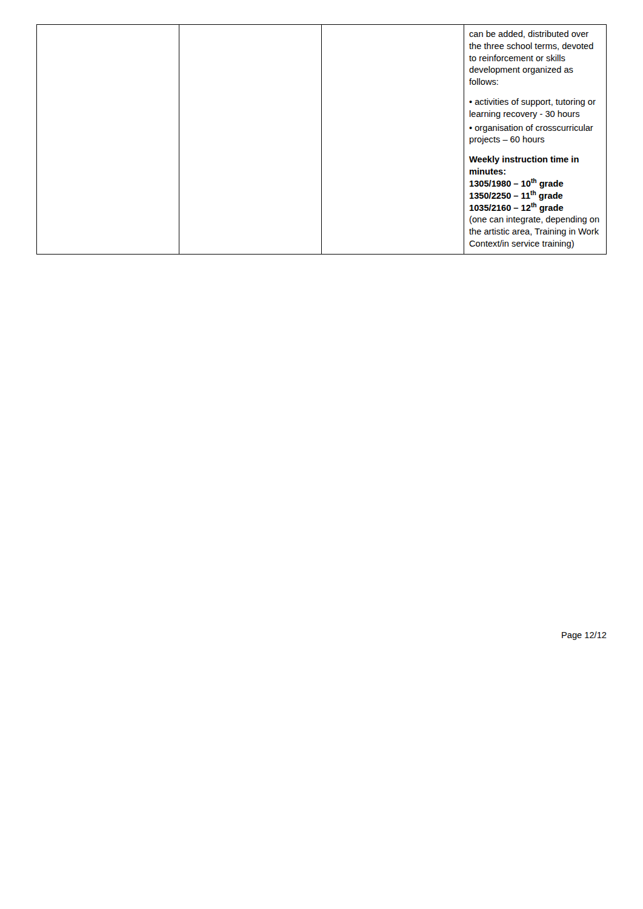| | | | can be added, distributed over the three school terms, devoted to reinforcement or skills development organized as follows: • activities of support, tutoring or learning recovery - 30 hours • organisation of crosscurricular projects – 60 hours Weekly instruction time in minutes: 1305/1980 – 10 th grade 1350/2250 – 11 th grade 1035/2160 – 12 th grade (one can integrate, depending on the artistic area, Training in Work Context/in service training) |
Page 12/12